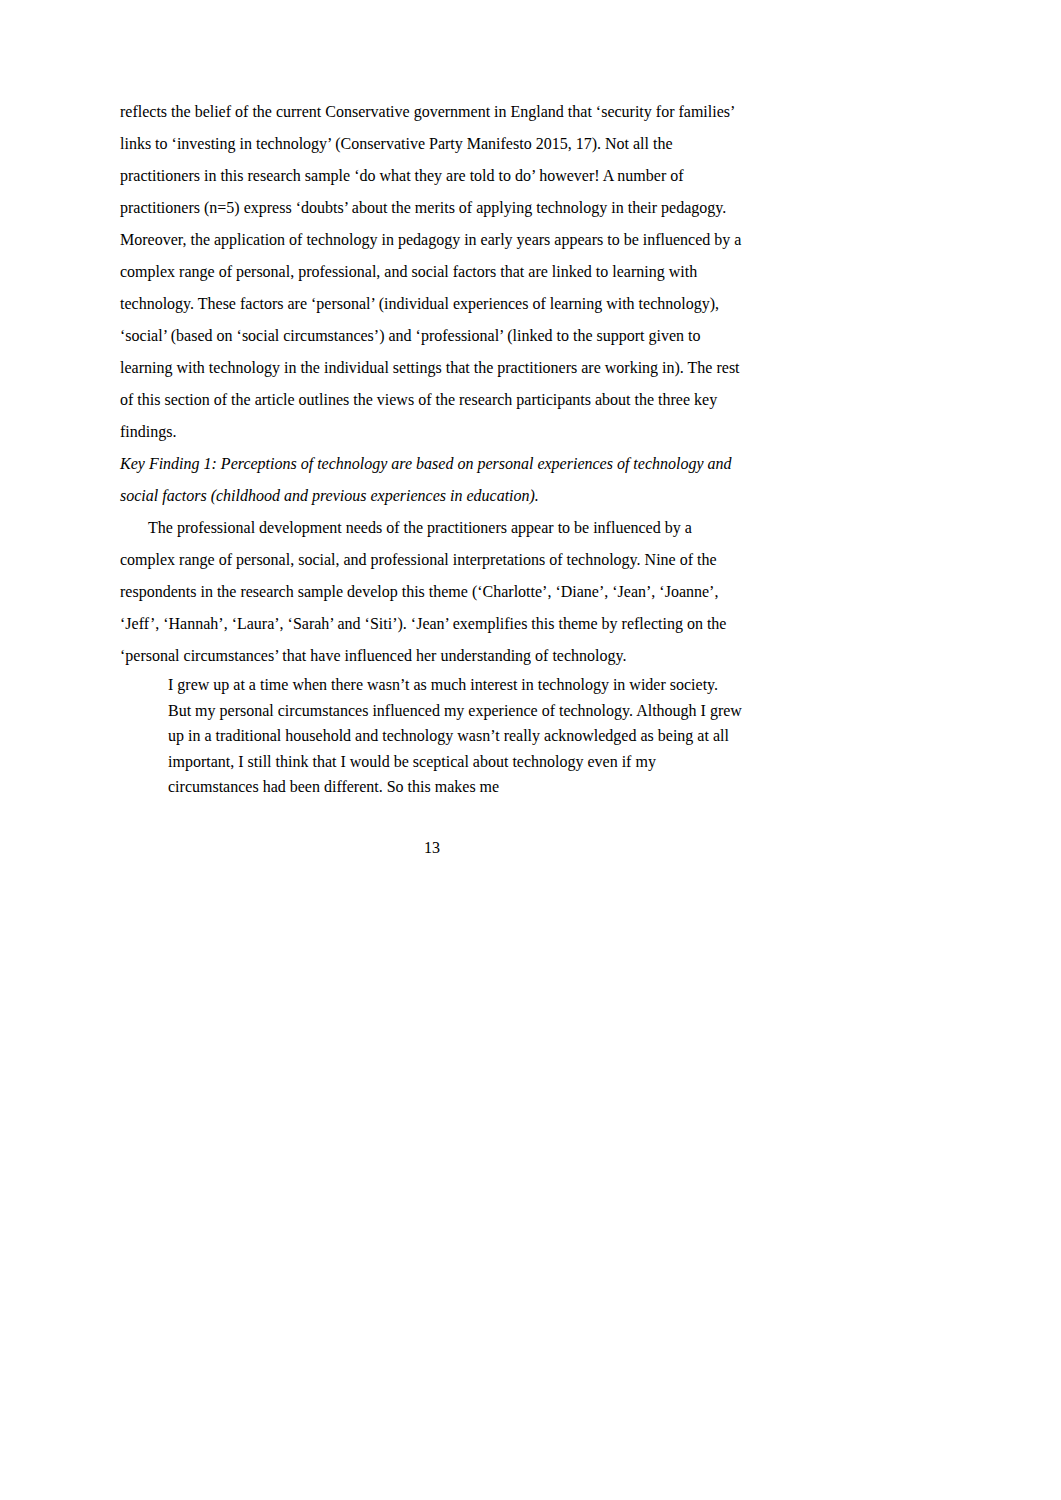reflects the belief of the current Conservative government in England that ‘security for families’ links to ‘investing in technology’ (Conservative Party Manifesto 2015, 17). Not all the practitioners in this research sample ‘do what they are told to do’ however! A number of practitioners (n=5) express ‘doubts’ about the merits of applying technology in their pedagogy. Moreover, the application of technology in pedagogy in early years appears to be influenced by a complex range of personal, professional, and social factors that are linked to learning with technology. These factors are ‘personal’ (individual experiences of learning with technology), ‘social’ (based on ‘social circumstances’) and ‘professional’ (linked to the support given to learning with technology in the individual settings that the practitioners are working in). The rest of this section of the article outlines the views of the research participants about the three key findings.
Key Finding 1: Perceptions of technology are based on personal experiences of technology and social factors (childhood and previous experiences in education).
The professional development needs of the practitioners appear to be influenced by a complex range of personal, social, and professional interpretations of technology. Nine of the respondents in the research sample develop this theme (‘Charlotte’, ‘Diane’, ‘Jean’, ‘Joanne’, ‘Jeff’, ‘Hannah’, ‘Laura’, ‘Sarah’ and ‘Siti’). ‘Jean’ exemplifies this theme by reflecting on the ‘personal circumstances’ that have influenced her understanding of technology.
I grew up at a time when there wasn’t as much interest in technology in wider society. But my personal circumstances influenced my experience of technology. Although I grew up in a traditional household and technology wasn’t really acknowledged as being at all important, I still think that I would be sceptical about technology even if my circumstances had been different. So this makes me
13